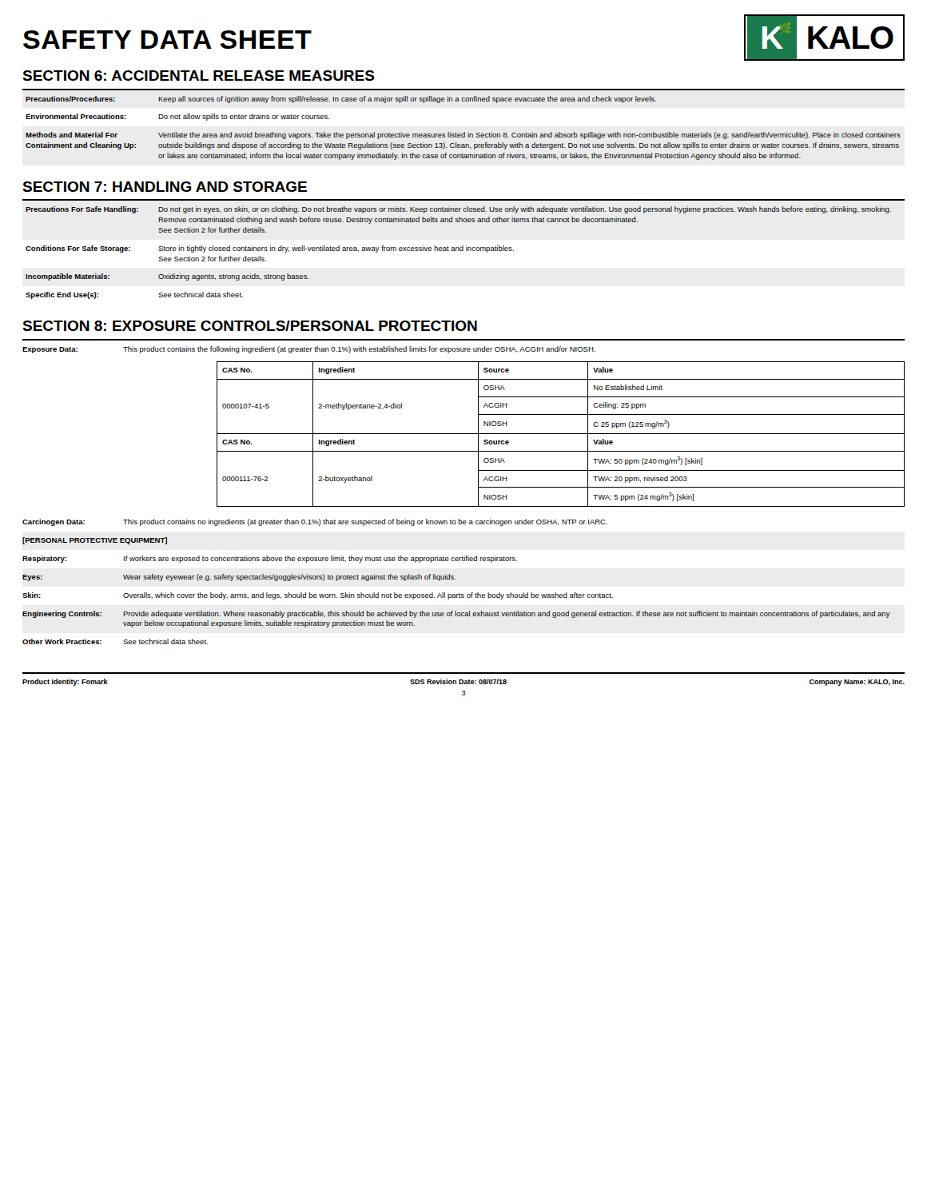SAFETY DATA SHEET
K🌿
KALO
SECTION 6: ACCIDENTAL RELEASE MEASURES
| Precautions/Procedures: | Keep all sources of ignition away from spill/release. In case of a major spill or spillage in a confined space evacuate the area and check vapor levels. |
| Environmental Precautions: | Do not allow spills to enter drains or water courses. |
| Methods and Material For Containment and Cleaning Up: | Ventilate the area and avoid breathing vapors. Take the personal protective measures listed in Section 8. Contain and absorb spillage with non-combustible materials (e.g. sand/earth/vermiculite). Place in closed containers outside buildings and dispose of according to the Waste Regulations (see Section 13). Clean, preferably with a detergent. Do not use solvents. Do not allow spills to enter drains or water courses. If drains, sewers, streams or lakes are contaminated, inform the local water company immediately. In the case of contamination of rivers, streams, or lakes, the Environmental Protection Agency should also be informed. |
SECTION 7: HANDLING AND STORAGE
| Precautions For Safe Handling: | Do not get in eyes, on skin, or on clothing. Do not breathe vapors or mists. Keep container closed. Use only with adequate ventilation. Use good personal hygiene practices. Wash hands before eating, drinking, smoking. Remove contaminated clothing and wash before reuse. Destroy contaminated belts and shoes and other items that cannot be decontaminated. See Section 2 for further details. |
| Conditions For Safe Storage: | Store in tightly closed containers in dry, well-ventilated area, away from excessive heat and incompatibles. See Section 2 for further details. |
| Incompatible Materials: | Oxidizing agents, strong acids, strong bases. |
| Specific End Use(s): | See technical data sheet. |
SECTION 8: EXPOSURE CONTROLS/PERSONAL PROTECTION
| Exposure Data: | This product contains the following ingredient (at greater than 0.1%) with established limits for exposure under OSHA, ACGIH and/or NIOSH. |
| CAS No. | Ingredient | Source | Value |
| --- | --- | --- | --- |
| 0000107-41-5 | 2-methylpentane-2,4-diol | OSHA | No Established Limit |
| ACGIH | Ceiling: 25 ppm |
| NIOSH | C 25 ppm (125 mg/m 3 ) |
| CAS No. | Ingredient | Source | Value |
| 0000111-76-2 | 2-butoxyethanol | OSHA | TWA: 50 ppm (240 mg/m 3 ) [skin] |
| ACGIH | TWA: 20 ppm, revised 2003 |
| NIOSH | TWA: 5 ppm (24 mg/m 3 ) [skin] |
| Carcinogen Data: | This product contains no ingredients (at greater than 0.1%) that are suspected of being or known to be a carcinogen under OSHA, NTP or IARC. |
| [PERSONAL PROTECTIVE EQUIPMENT] |
| Respiratory: | If workers are exposed to concentrations above the exposure limit, they must use the appropriate certified respirators. |
| Eyes: | Wear safety eyewear (e.g. safety spectacles/goggles/visors) to protect against the splash of liquids. |
| Skin: | Overalls, which cover the body, arms, and legs, should be worn. Skin should not be exposed. All parts of the body should be washed after contact. |
| Engineering Controls: | Provide adequate ventilation. Where reasonably practicable, this should be achieved by the use of local exhaust ventilation and good general extraction. If these are not sufficient to maintain concentrations of particulates, and any vapor below occupational exposure limits, suitable respiratory protection must be worn. |
| Other Work Practices: | See technical data sheet. |
Product Identity: Fomark
SDS Revision Date: 08/07/18
Company Name: KALO, Inc.
3